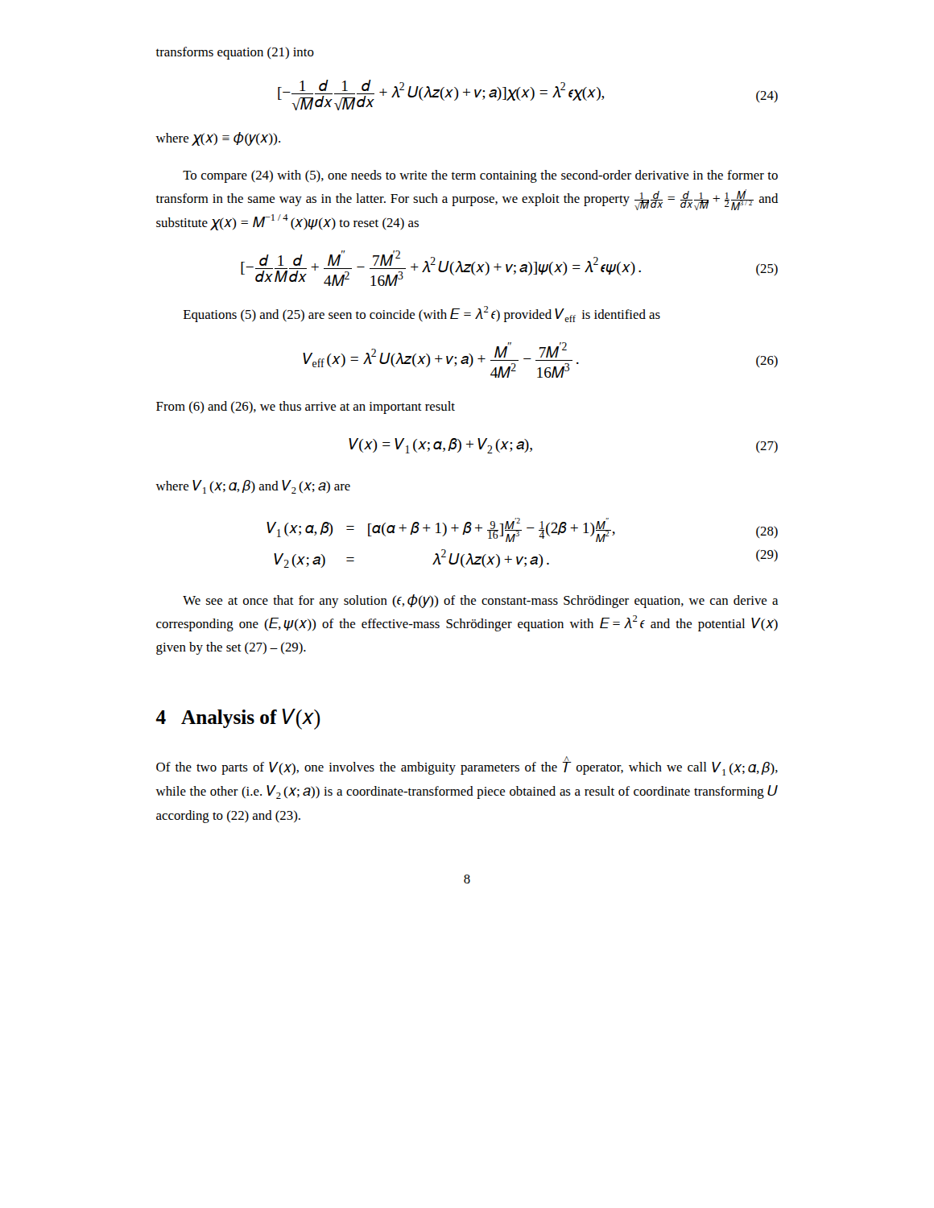transforms equation (21) into
[ − 1M ddx 1M ddx + λ2 U ( λz(x) +ν;a ) ] χ(x) = λ2 ϵχ(x) ,
(24)
where χ(x)≡ϕ(y(x)).
To compare (24) with (5), one needs to write the term containing the second-order derivative in the former to transform in the same way as in the latter. For such a purpose, we exploit the property 1Mddx=ddx1M+12M′M3/2 and substitute χ(x)=M−1/4(x)ψ(x) to reset (24) as
[ − ddx 1M ddx + M″4M2 − 7M′216M3 + λ2 U ( λz(x) +ν;a ) ] ψ(x) = λ2 ϵψ(x) .
(25)
Equations (5) and (25) are seen to coincide (with E=λ2ϵ) provided Veff is identified as
Veff (x) = λ2 U ( λz(x) +ν;a ) + M″4M2 − 7M′216M3 .
(26)
From (6) and (26), we thus arrive at an important result
V(x) = V1(x;α,β) + V2(x;a) ,
(27)
where V1(x;α,β) and V2(x;a) are
V1(x;α,β) = [ α(α+β+1) +β+ 916 ] M′2M3 − 14 (2β+1) M″M2 , V2(x;a) = λ2 U ( λz(x) +ν;a ) .
(28)
(29)
We see at once that for any solution (ϵ,ϕ(y)) of the constant-mass Schrödinger equation, we can derive a corresponding one (E,ψ(x)) of the effective-mass Schrödinger equation with E=λ2ϵ and the potential V(x) given by the set (27) – (29).
4 Analysis of V(x)
Of the two parts of V(x), one involves the ambiguity parameters of the T^ operator, which we call V1(x;α,β), while the other (i.e. V2(x;a)) is a coordinate-transformed piece obtained as a result of coordinate transforming U according to (22) and (23).
8